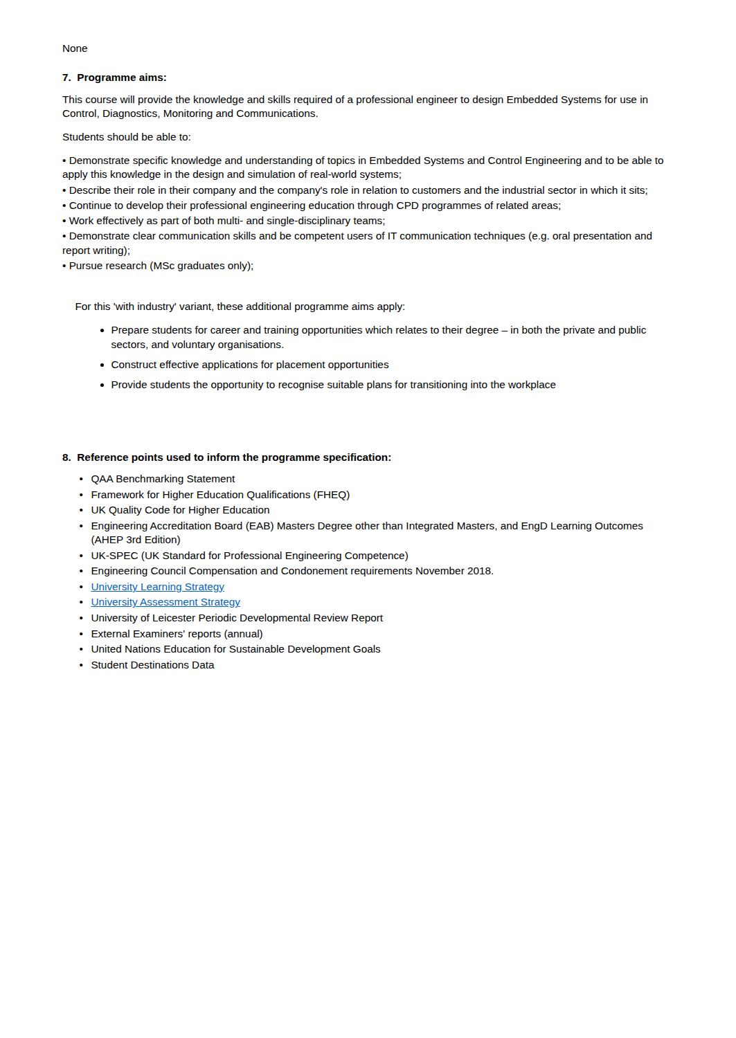None
7. Programme aims:
This course will provide the knowledge and skills required of a professional engineer to design Embedded Systems for use in Control, Diagnostics, Monitoring and Communications.
Students should be able to:
• Demonstrate specific knowledge and understanding of topics in Embedded Systems and Control Engineering and to be able to apply this knowledge in the design and simulation of real-world systems;
• Describe their role in their company and the company's role in relation to customers and the industrial sector in which it sits;
• Continue to develop their professional engineering education through CPD programmes of related areas;
• Work effectively as part of both multi- and single-disciplinary teams;
• Demonstrate clear communication skills and be competent users of IT communication techniques (e.g. oral presentation and report writing);
• Pursue research (MSc graduates only);
For this 'with industry' variant, these additional programme aims apply:
Prepare students for career and training opportunities which relates to their degree – in both the private and public sectors, and voluntary organisations.
Construct effective applications for placement opportunities
Provide students the opportunity to recognise suitable plans for transitioning into the workplace
8. Reference points used to inform the programme specification:
QAA Benchmarking Statement
Framework for Higher Education Qualifications (FHEQ)
UK Quality Code for Higher Education
Engineering Accreditation Board (EAB) Masters Degree other than Integrated Masters, and EngD Learning Outcomes (AHEP 3rd Edition)
UK-SPEC (UK Standard for Professional Engineering Competence)
Engineering Council Compensation and Condonement requirements November 2018.
University Learning Strategy
University Assessment Strategy
University of Leicester Periodic Developmental Review Report
External Examiners' reports (annual)
United Nations Education for Sustainable Development Goals
Student Destinations Data